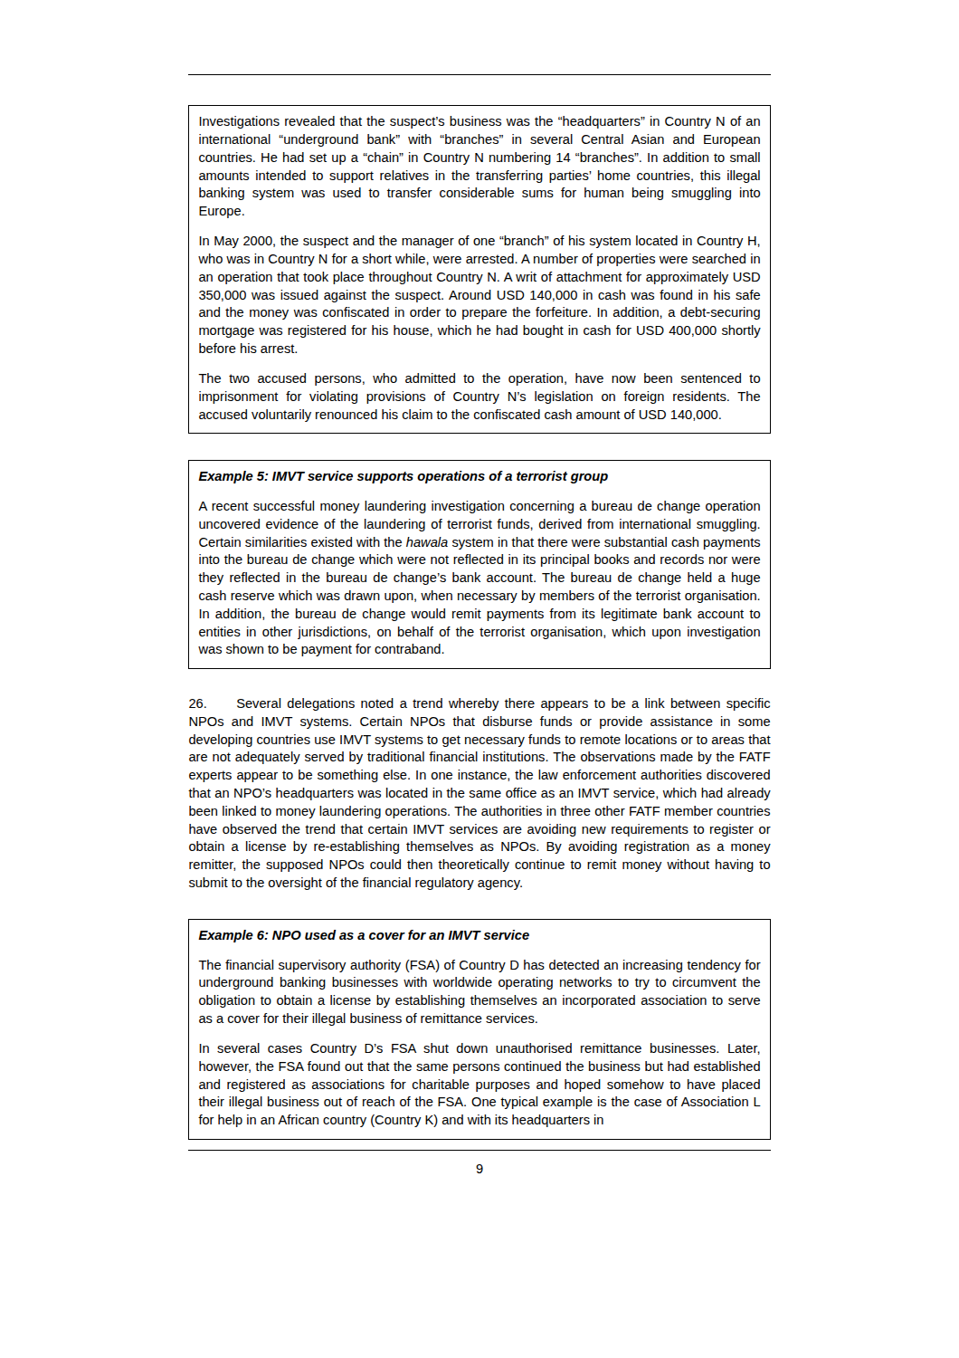Investigations revealed that the suspect’s business was the “headquarters” in Country N of an international “underground bank” with “branches” in several Central Asian and European countries. He had set up a “chain” in Country N numbering 14 “branches”. In addition to small amounts intended to support relatives in the transferring parties’ home countries, this illegal banking system was used to transfer considerable sums for human being smuggling into Europe.
In May 2000, the suspect and the manager of one “branch” of his system located in Country H, who was in Country N for a short while, were arrested. A number of properties were searched in an operation that took place throughout Country N. A writ of attachment for approximately USD 350,000 was issued against the suspect. Around USD 140,000 in cash was found in his safe and the money was confiscated in order to prepare the forfeiture. In addition, a debt-securing mortgage was registered for his house, which he had bought in cash for USD 400,000 shortly before his arrest.
The two accused persons, who admitted to the operation, have now been sentenced to imprisonment for violating provisions of Country N’s legislation on foreign residents. The accused voluntarily renounced his claim to the confiscated cash amount of USD 140,000.
Example 5: IMVT service supports operations of a terrorist group
A recent successful money laundering investigation concerning a bureau de change operation uncovered evidence of the laundering of terrorist funds, derived from international smuggling. Certain similarities existed with the hawala system in that there were substantial cash payments into the bureau de change which were not reflected in its principal books and records nor were they reflected in the bureau de change’s bank account. The bureau de change held a huge cash reserve which was drawn upon, when necessary by members of the terrorist organisation. In addition, the bureau de change would remit payments from its legitimate bank account to entities in other jurisdictions, on behalf of the terrorist organisation, which upon investigation was shown to be payment for contraband.
26. Several delegations noted a trend whereby there appears to be a link between specific NPOs and IMVT systems. Certain NPOs that disburse funds or provide assistance in some developing countries use IMVT systems to get necessary funds to remote locations or to areas that are not adequately served by traditional financial institutions. The observations made by the FATF experts appear to be something else. In one instance, the law enforcement authorities discovered that an NPO’s headquarters was located in the same office as an IMVT service, which had already been linked to money laundering operations. The authorities in three other FATF member countries have observed the trend that certain IMVT services are avoiding new requirements to register or obtain a license by re-establishing themselves as NPOs. By avoiding registration as a money remitter, the supposed NPOs could then theoretically continue to remit money without having to submit to the oversight of the financial regulatory agency.
Example 6: NPO used as a cover for an IMVT service
The financial supervisory authority (FSA) of Country D has detected an increasing tendency for underground banking businesses with worldwide operating networks to try to circumvent the obligation to obtain a license by establishing themselves an incorporated association to serve as a cover for their illegal business of remittance services.
In several cases Country D’s FSA shut down unauthorised remittance businesses. Later, however, the FSA found out that the same persons continued the business but had established and registered as associations for charitable purposes and hoped somehow to have placed their illegal business out of reach of the FSA. One typical example is the case of Association L for help in an African country (Country K) and with its headquarters in
9